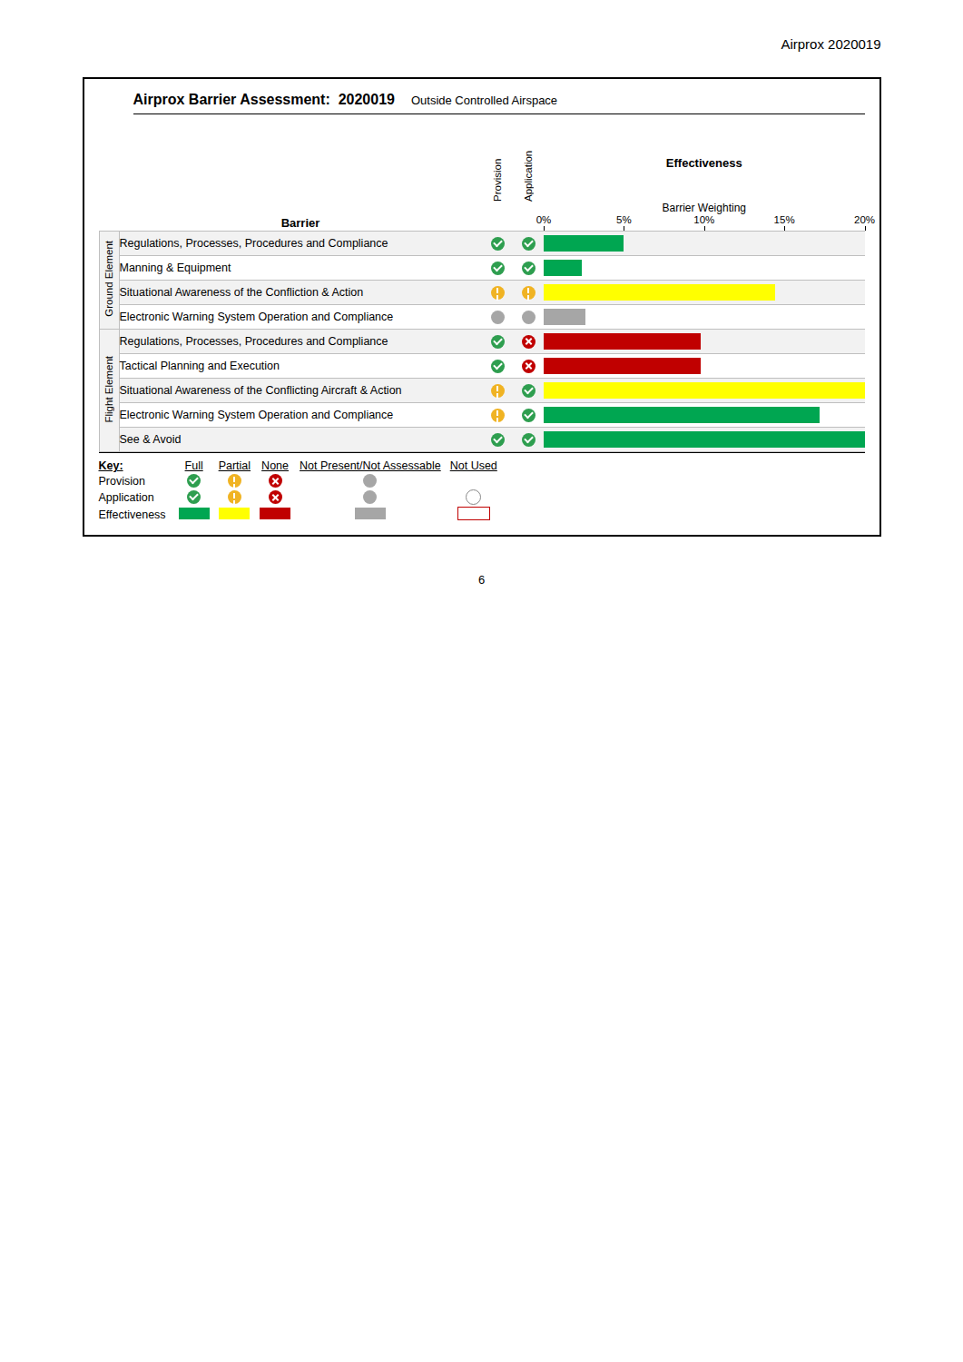Airprox 2020019
Airprox Barrier Assessment: 2020019 Outside Controlled Airspace
| | | Provision | Application | Effectiveness |
| | | | | Barrier Weighting |
| | Barrier | | | 0% 5% 10% 15% 20% |
| Ground Element | Regulations, Processes, Procedures and Compliance | | | |
| Manning & Equipment | | | |
| Situational Awareness of the Confliction & Action | | | |
| Electronic Warning System Operation and Compliance | | | |
| Flight Element | Regulations, Processes, Procedures and Compliance | | | |
| Tactical Planning and Execution | | | |
| Situational Awareness of the Conflicting Aircraft & Action | | | |
| Electronic Warning System Operation and Compliance | | | |
| See & Avoid | | | |
| Key: | Full | Partial | None | Not Present/Not Assessable | Not Used |
| Provision | | | | | |
| Application | | | | | |
| Effectiveness | | | | | |
6